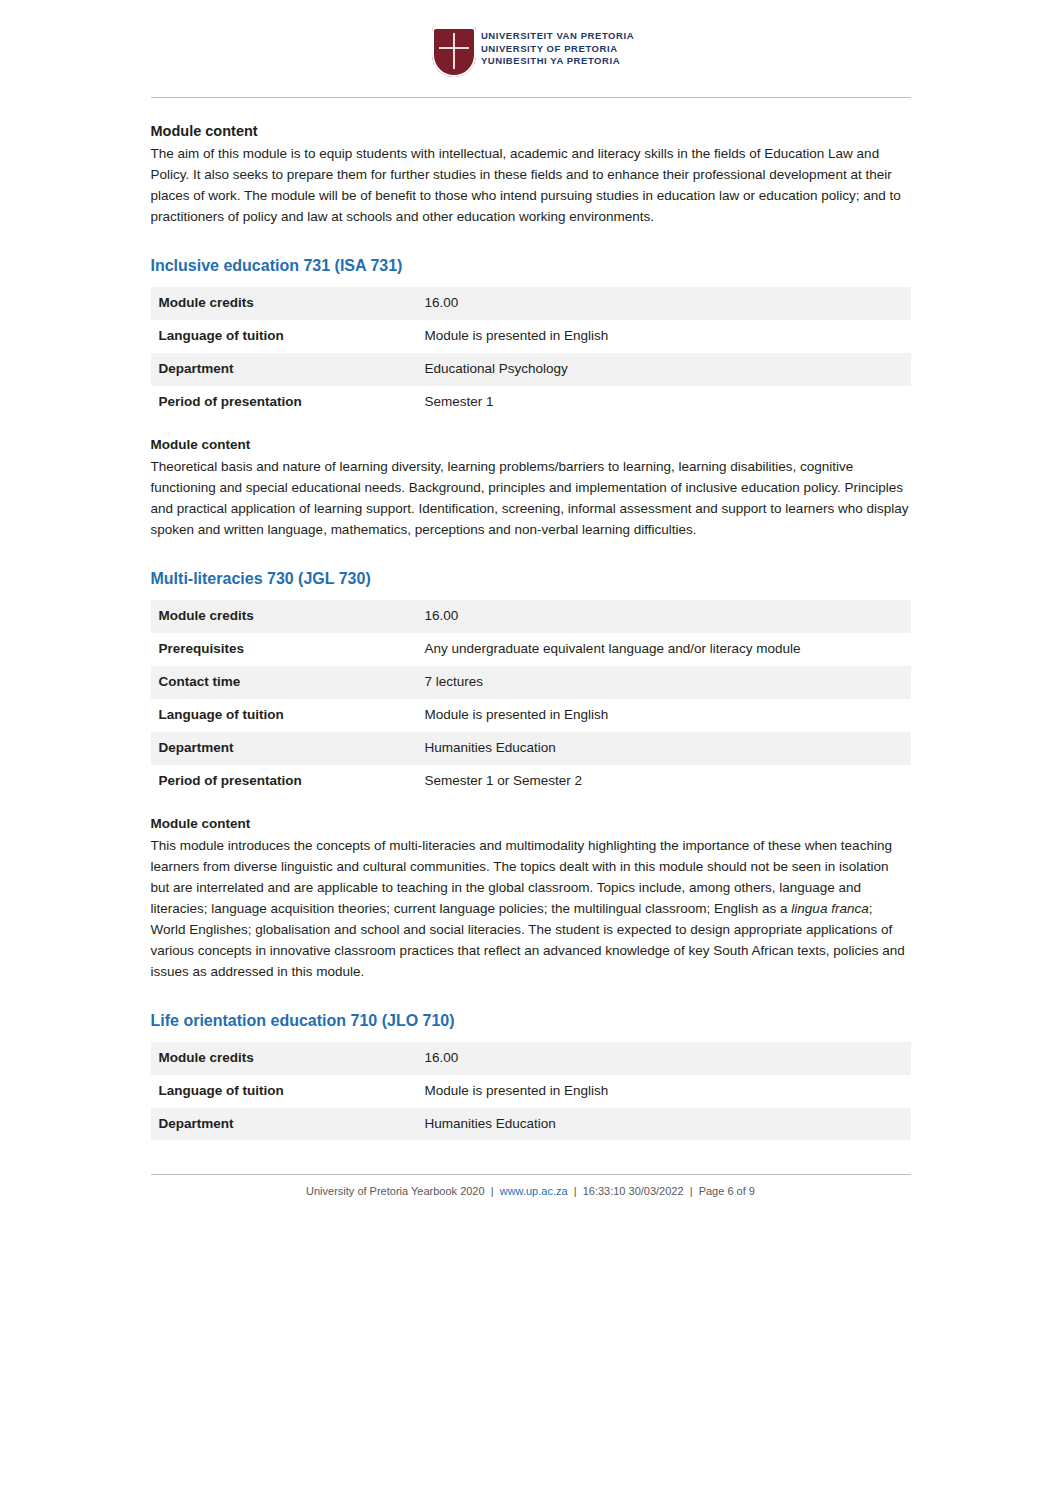| | Universiteit van Pretoria University of Pretoria Yunibesithi ya Pretoria |
Module content
The aim of this module is to equip students with intellectual, academic and literacy skills in the fields of Education Law and Policy. It also seeks to prepare them for further studies in these fields and to enhance their professional development at their places of work. The module will be of benefit to those who intend pursuing studies in education law or education policy; and to practitioners of policy and law at schools and other education working environments.
Inclusive education 731 (ISA 731)
| Module credits | 16.00 |
| Language of tuition | Module is presented in English |
| Department | Educational Psychology |
| Period of presentation | Semester 1 |
Module content
Theoretical basis and nature of learning diversity, learning problems/barriers to learning, learning disabilities, cognitive functioning and special educational needs. Background, principles and implementation of inclusive education policy. Principles and practical application of learning support. Identification, screening, informal assessment and support to learners who display spoken and written language, mathematics, perceptions and non-verbal learning difficulties.
Multi-literacies 730 (JGL 730)
| Module credits | 16.00 |
| Prerequisites | Any undergraduate equivalent language and/or literacy module |
| Contact time | 7 lectures |
| Language of tuition | Module is presented in English |
| Department | Humanities Education |
| Period of presentation | Semester 1 or Semester 2 |
Module content
This module introduces the concepts of multi-literacies and multimodality highlighting the importance of these when teaching learners from diverse linguistic and cultural communities. The topics dealt with in this module should not be seen in isolation but are interrelated and are applicable to teaching in the global classroom. Topics include, among others, language and literacies; language acquisition theories; current language policies; the multilingual classroom; English as a lingua franca; World Englishes; globalisation and school and social literacies. The student is expected to design appropriate applications of various concepts in innovative classroom practices that reflect an advanced knowledge of key South African texts, policies and issues as addressed in this module.
Life orientation education 710 (JLO 710)
| Module credits | 16.00 |
| Language of tuition | Module is presented in English |
| Department | Humanities Education |
University of Pretoria Yearbook 2020 | www.up.ac.za | 16:33:10 30/03/2022 | Page 6 of 9